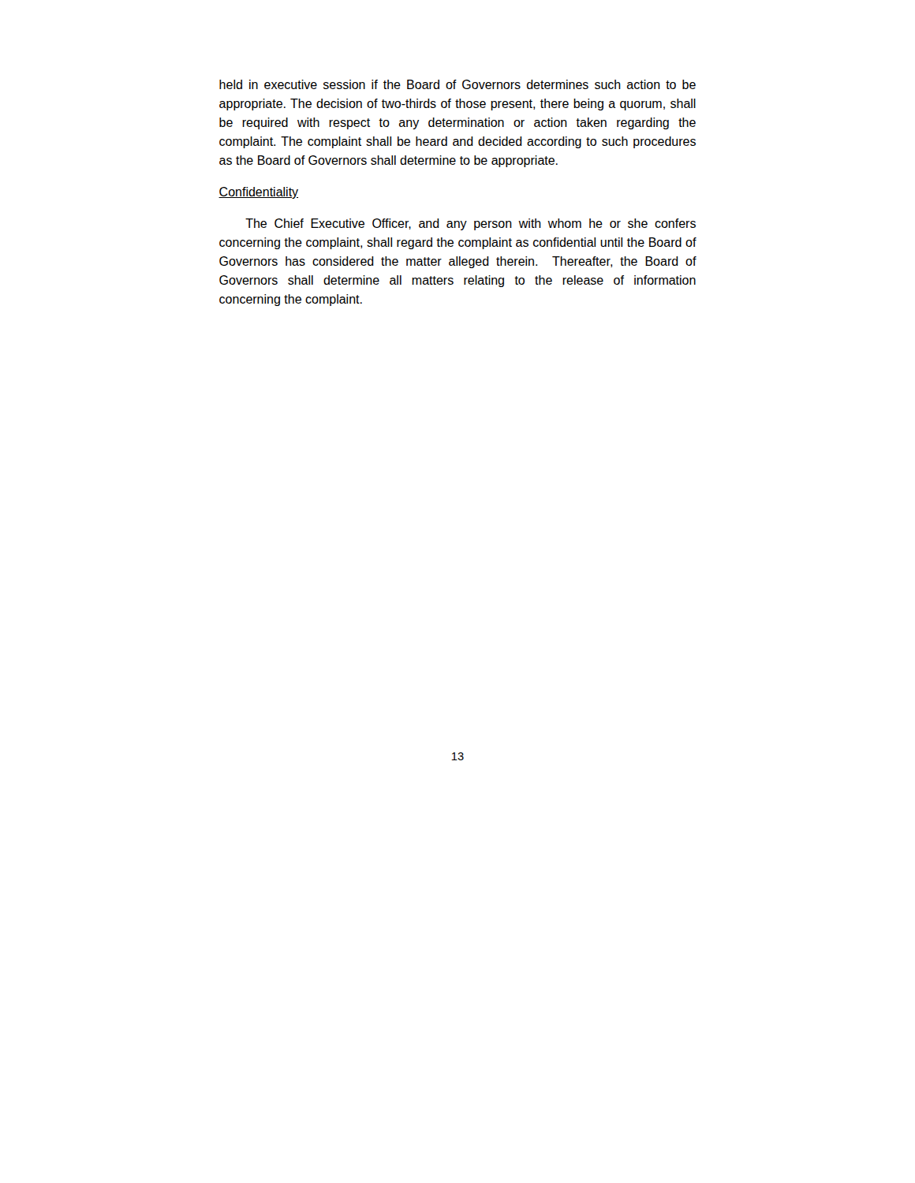held in executive session if the Board of Governors determines such action to be appropriate. The decision of two-thirds of those present, there being a quorum, shall be required with respect to any determination or action taken regarding the complaint. The complaint shall be heard and decided according to such procedures as the Board of Governors shall determine to be appropriate.
Confidentiality
The Chief Executive Officer, and any person with whom he or she confers concerning the complaint, shall regard the complaint as confidential until the Board of Governors has considered the matter alleged therein. Thereafter, the Board of Governors shall determine all matters relating to the release of information concerning the complaint.
13